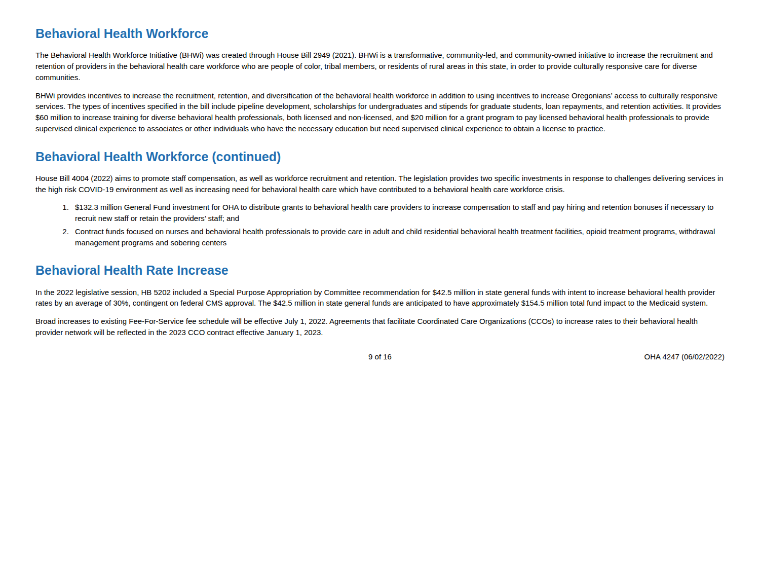Behavioral Health Workforce
The Behavioral Health Workforce Initiative (BHWi) was created through House Bill 2949 (2021). BHWi is a transformative, community-led, and community-owned initiative to increase the recruitment and retention of providers in the behavioral health care workforce who are people of color, tribal members, or residents of rural areas in this state, in order to provide culturally responsive care for diverse communities.
BHWi provides incentives to increase the recruitment, retention, and diversification of the behavioral health workforce in addition to using incentives to increase Oregonians’ access to culturally responsive services. The types of incentives specified in the bill include pipeline development, scholarships for undergraduates and stipends for graduate students, loan repayments, and retention activities. It provides $60 million to increase training for diverse behavioral health professionals, both licensed and non-licensed, and $20 million for a grant program to pay licensed behavioral health professionals to provide supervised clinical experience to associates or other individuals who have the necessary education but need supervised clinical experience to obtain a license to practice.
Behavioral Health Workforce (continued)
House Bill 4004 (2022) aims to promote staff compensation, as well as workforce recruitment and retention. The legislation provides two specific investments in response to challenges delivering services in the high risk COVID-19 environment as well as increasing need for behavioral health care which have contributed to a behavioral health care workforce crisis.
$132.3 million General Fund investment for OHA to distribute grants to behavioral health care providers to increase compensation to staff and pay hiring and retention bonuses if necessary to recruit new staff or retain the providers’ staff; and
Contract funds focused on nurses and behavioral health professionals to provide care in adult and child residential behavioral health treatment facilities, opioid treatment programs, withdrawal management programs and sobering centers
Behavioral Health Rate Increase
In the 2022 legislative session, HB 5202 included a Special Purpose Appropriation by Committee recommendation for $42.5 million in state general funds with intent to increase behavioral health provider rates by an average of 30%, contingent on federal CMS approval. The $42.5 million in state general funds are anticipated to have approximately $154.5 million total fund impact to the Medicaid system.
Broad increases to existing Fee-For-Service fee schedule will be effective July 1, 2022. Agreements that facilitate Coordinated Care Organizations (CCOs) to increase rates to their behavioral health provider network will be reflected in the 2023 CCO contract effective January 1, 2023.
9 of 16
OHA 4247 (06/02/2022)